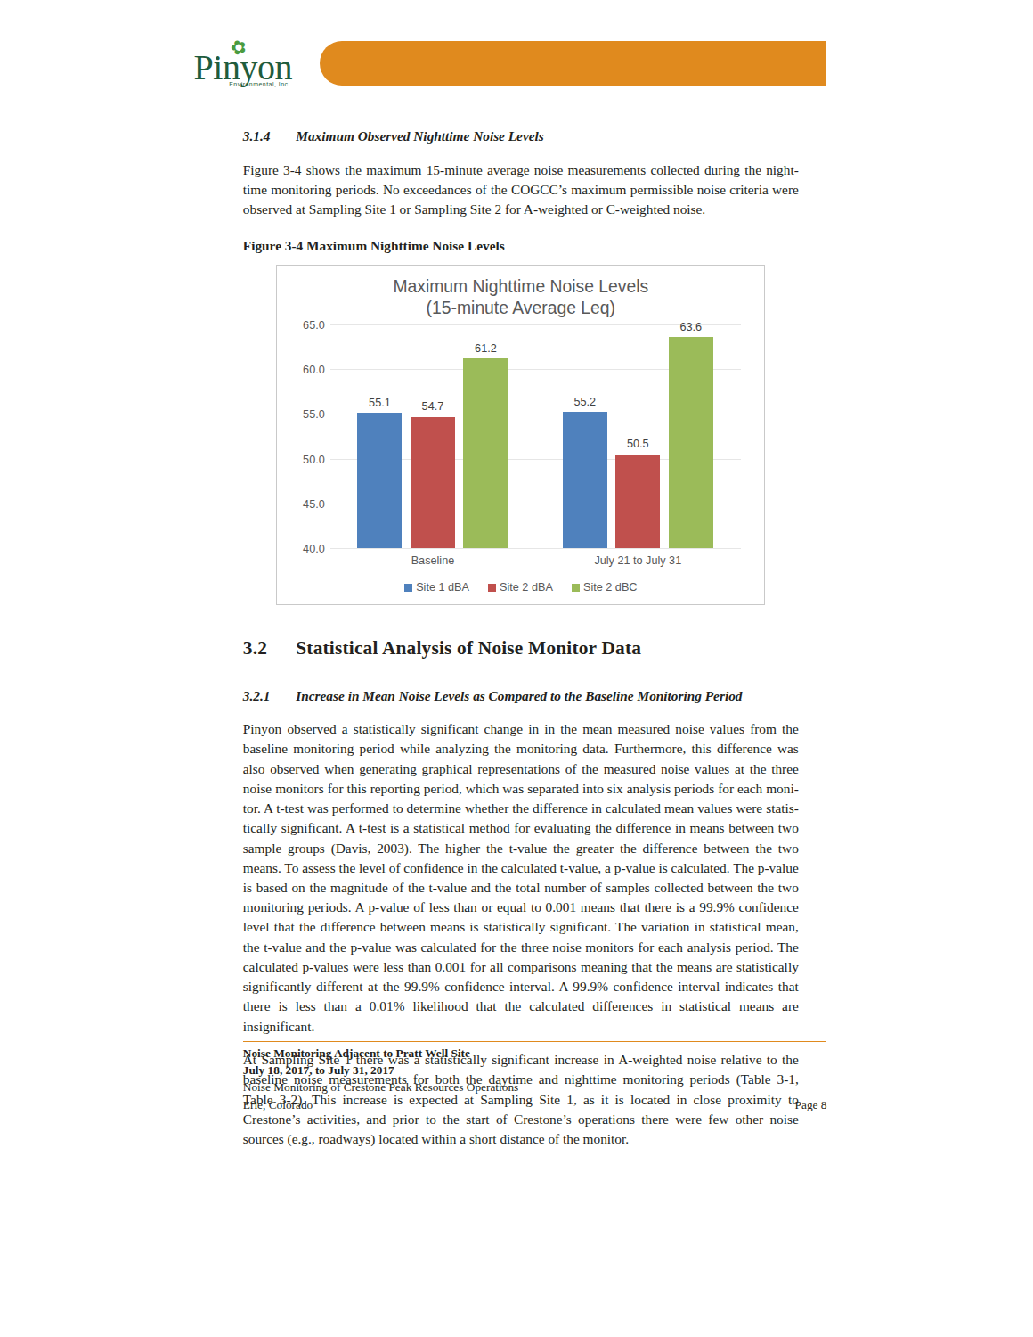Pinyon✿
Environmental, Inc.
3.1.4 Maximum Observed Nighttime Noise Levels
Figure 3-4 shows the maximum 15-minute average noise measurements collected during the nighttime monitoring periods. No exceedances of the COGCC’s maximum permissible noise criteria were observed at Sampling Site 1 or Sampling Site 2 for A-weighted or C-weighted noise.
Figure 3-4 Maximum Nighttime Noise Levels
Maximum Nighttime Noise Levels
(15-minute Average Leq)
65.0
60.0
55.0
50.0
45.0
40.0
55.1
54.7
61.2
55.2
50.5
63.6
Baseline
July 21 to July 31
Site 1 dBA
Site 2 dBA
Site 2 dBC
3.2 Statistical Analysis of Noise Monitor Data
3.2.1 Increase in Mean Noise Levels as Compared to the Baseline Monitoring Period
Pinyon observed a statistically significant change in in the mean measured noise values from the baseline monitoring period while analyzing the monitoring data. Furthermore, this difference was also observed when generating graphical representations of the measured noise values at the three noise monitors for this reporting period, which was separated into six analysis periods for each monitor. A t-test was performed to determine whether the difference in calculated mean values were statistically significant. A t-test is a statistical method for evaluating the difference in means between two sample groups (Davis, 2003). The higher the t-value the greater the difference between the two means. To assess the level of confidence in the calculated t-value, a p-value is calculated. The p-value is based on the magnitude of the t-value and the total number of samples collected between the two monitoring periods. A p-value of less than or equal to 0.001 means that there is a 99.9% confidence level that the difference between means is statistically significant. The variation in statistical mean, the t-value and the p-value was calculated for the three noise monitors for each analysis period. The calculated p-values were less than 0.001 for all comparisons meaning that the means are statistically significantly different at the 99.9% confidence interval. A 99.9% confidence interval indicates that there is less than a 0.01% likelihood that the calculated differences in statistical means are insignificant.
At Sampling Site 1 there was a statistically significant increase in A-weighted noise relative to the baseline noise measurements for both the daytime and nighttime monitoring periods (Table 3-1, Table 3-2). This increase is expected at Sampling Site 1, as it is located in close proximity to Crestone’s activities, and prior to the start of Crestone’s operations there were few other noise sources (e.g., roadways) located within a short distance of the monitor.
Noise Monitoring Adjacent to Pratt Well Site
July 18, 2017, to July 31, 2017
Noise Monitoring of Crestone Peak Resources Operations
Erie, Colorado
Page 8